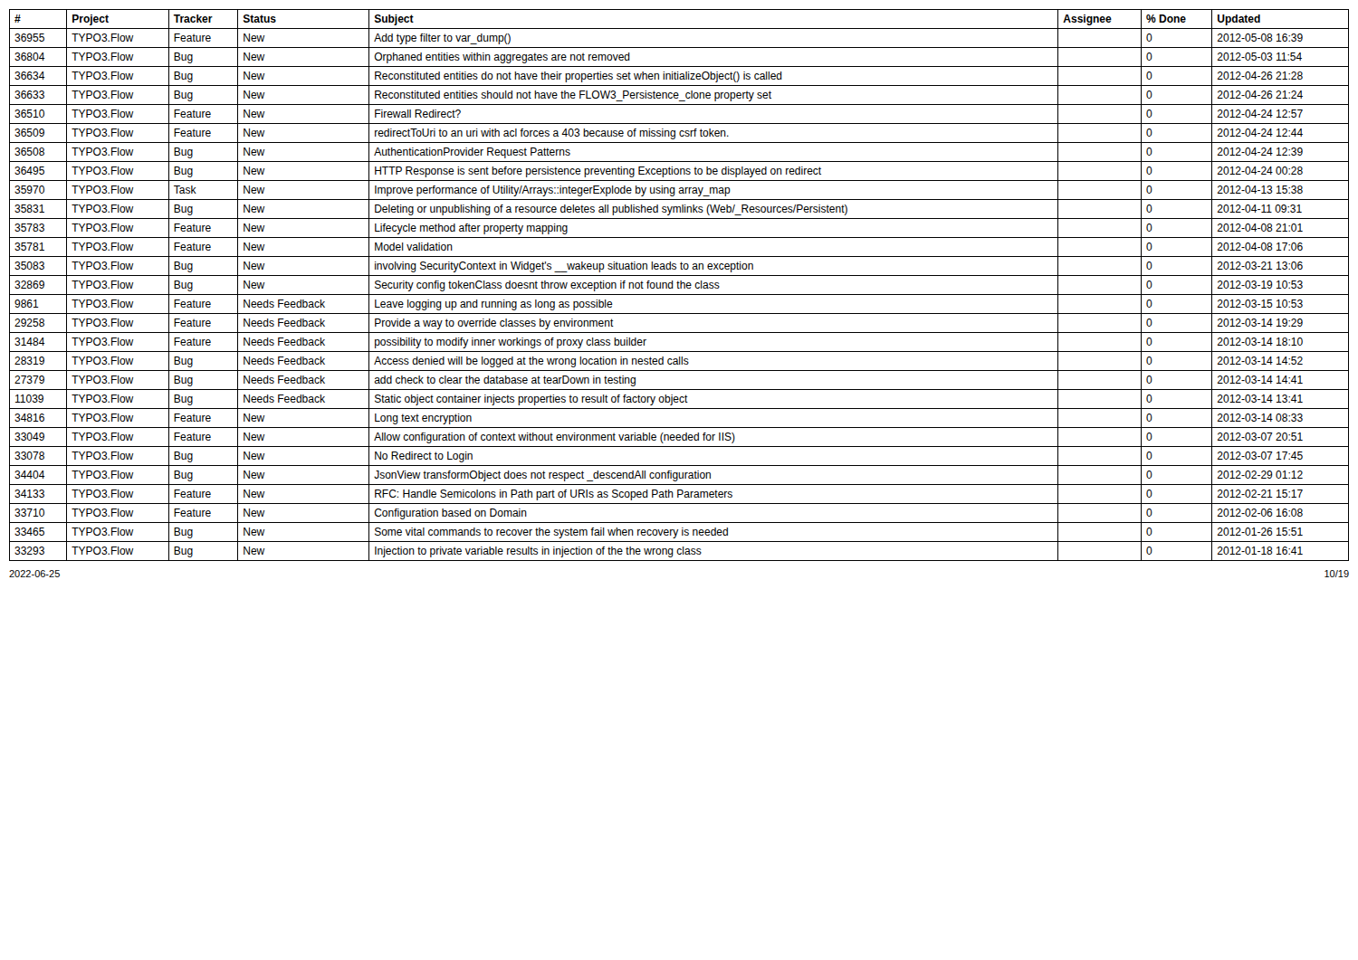| # | Project | Tracker | Status | Subject | Assignee | % Done | Updated |
| --- | --- | --- | --- | --- | --- | --- | --- |
| 36955 | TYPO3.Flow | Feature | New | Add type filter to var_dump() | | 0 | 2012-05-08 16:39 |
| 36804 | TYPO3.Flow | Bug | New | Orphaned entities within aggregates are not removed | | 0 | 2012-05-03 11:54 |
| 36634 | TYPO3.Flow | Bug | New | Reconstituted entities do not have their properties set when initializeObject() is called | | 0 | 2012-04-26 21:28 |
| 36633 | TYPO3.Flow | Bug | New | Reconstituted entities should not have the FLOW3_Persistence_clone property set | | 0 | 2012-04-26 21:24 |
| 36510 | TYPO3.Flow | Feature | New | Firewall Redirect? | | 0 | 2012-04-24 12:57 |
| 36509 | TYPO3.Flow | Feature | New | redirectToUri to an uri with acl forces a 403 because of missing csrf token. | | 0 | 2012-04-24 12:44 |
| 36508 | TYPO3.Flow | Bug | New | AuthenticationProvider Request Patterns | | 0 | 2012-04-24 12:39 |
| 36495 | TYPO3.Flow | Bug | New | HTTP Response is sent before persistence preventing Exceptions to be displayed on redirect | | 0 | 2012-04-24 00:28 |
| 35970 | TYPO3.Flow | Task | New | Improve performance of Utility/Arrays::integerExplode by using array_map | | 0 | 2012-04-13 15:38 |
| 35831 | TYPO3.Flow | Bug | New | Deleting or unpublishing of a resource deletes all published symlinks (Web/_Resources/Persistent) | | 0 | 2012-04-11 09:31 |
| 35783 | TYPO3.Flow | Feature | New | Lifecycle method after property mapping | | 0 | 2012-04-08 21:01 |
| 35781 | TYPO3.Flow | Feature | New | Model validation | | 0 | 2012-04-08 17:06 |
| 35083 | TYPO3.Flow | Bug | New | involving SecurityContext in Widget's __wakeup situation leads to an exception | | 0 | 2012-03-21 13:06 |
| 32869 | TYPO3.Flow | Bug | New | Security config tokenClass doesnt throw exception if not found the class | | 0 | 2012-03-19 10:53 |
| 9861 | TYPO3.Flow | Feature | Needs Feedback | Leave logging up and running as long as possible | | 0 | 2012-03-15 10:53 |
| 29258 | TYPO3.Flow | Feature | Needs Feedback | Provide a way to override classes by environment | | 0 | 2012-03-14 19:29 |
| 31484 | TYPO3.Flow | Feature | Needs Feedback | possibility to modify inner workings of proxy class builder | | 0 | 2012-03-14 18:10 |
| 28319 | TYPO3.Flow | Bug | Needs Feedback | Access denied will be logged at the wrong location in nested calls | | 0 | 2012-03-14 14:52 |
| 27379 | TYPO3.Flow | Bug | Needs Feedback | add check to clear the database at tearDown in testing | | 0 | 2012-03-14 14:41 |
| 11039 | TYPO3.Flow | Bug | Needs Feedback | Static object container injects properties to result of factory object | | 0 | 2012-03-14 13:41 |
| 34816 | TYPO3.Flow | Feature | New | Long text encryption | | 0 | 2012-03-14 08:33 |
| 33049 | TYPO3.Flow | Feature | New | Allow configuration of context without environment variable (needed for IIS) | | 0 | 2012-03-07 20:51 |
| 33078 | TYPO3.Flow | Bug | New | No Redirect to Login | | 0 | 2012-03-07 17:45 |
| 34404 | TYPO3.Flow | Bug | New | JsonView transformObject does not respect _descendAll configuration | | 0 | 2012-02-29 01:12 |
| 34133 | TYPO3.Flow | Feature | New | RFC: Handle Semicolons in Path part of URIs as Scoped Path Parameters | | 0 | 2012-02-21 15:17 |
| 33710 | TYPO3.Flow | Feature | New | Configuration based on Domain | | 0 | 2012-02-06 16:08 |
| 33465 | TYPO3.Flow | Bug | New | Some vital commands to recover the system fail when recovery is needed | | 0 | 2012-01-26 15:51 |
| 33293 | TYPO3.Flow | Bug | New | Injection to private variable results in injection of the the wrong class | | 0 | 2012-01-18 16:41 |
2022-06-25 10/19